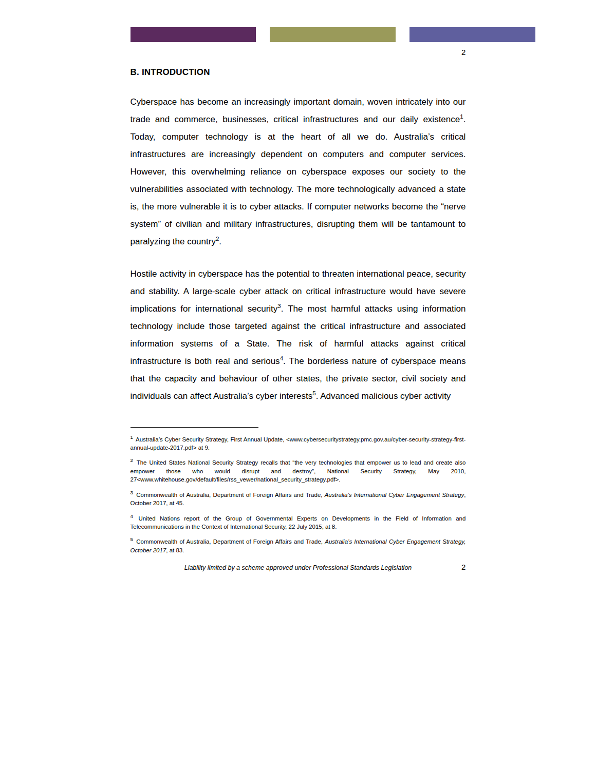2
B. INTRODUCTION
Cyberspace has become an increasingly important domain, woven intricately into our trade and commerce, businesses, critical infrastructures and our daily existence1. Today, computer technology is at the heart of all we do. Australia’s critical infrastructures are increasingly dependent on computers and computer services. However, this overwhelming reliance on cyberspace exposes our society to the vulnerabilities associated with technology. The more technologically advanced a state is, the more vulnerable it is to cyber attacks. If computer networks become the “nerve system” of civilian and military infrastructures, disrupting them will be tantamount to paralyzing the country2.
Hostile activity in cyberspace has the potential to threaten international peace, security and stability. A large-scale cyber attack on critical infrastructure would have severe implications for international security3. The most harmful attacks using information technology include those targeted against the critical infrastructure and associated information systems of a State. The risk of harmful attacks against critical infrastructure is both real and serious4. The borderless nature of cyberspace means that the capacity and behaviour of other states, the private sector, civil society and individuals can affect Australia’s cyber interests5. Advanced malicious cyber activity
1 Australia’s Cyber Security Strategy, First Annual Update, <www.cybersecuritystrategy.pmc.gov.au/cyber-security-strategy-first-annual-update-2017.pdf> at 9.
2 The United States National Security Strategy recalls that “the very technologies that empower us to lead and create also empower those who would disrupt and destroy”, National Security Strategy, May 2010, 27<www.whitehouse.gov/default/files/rss_vewer/national_security_strategy.pdf>.
3 Commonwealth of Australia, Department of Foreign Affairs and Trade, Australia’s International Cyber Engagement Strategy, October 2017, at 45.
4 United Nations report of the Group of Governmental Experts on Developments in the Field of Information and Telecommunications in the Context of International Security, 22 July 2015, at 8.
5 Commonwealth of Australia, Department of Foreign Affairs and Trade, Australia’s International Cyber Engagement Strategy, October 2017, at 83.
Liability limited by a scheme approved under Professional Standards Legislation
2